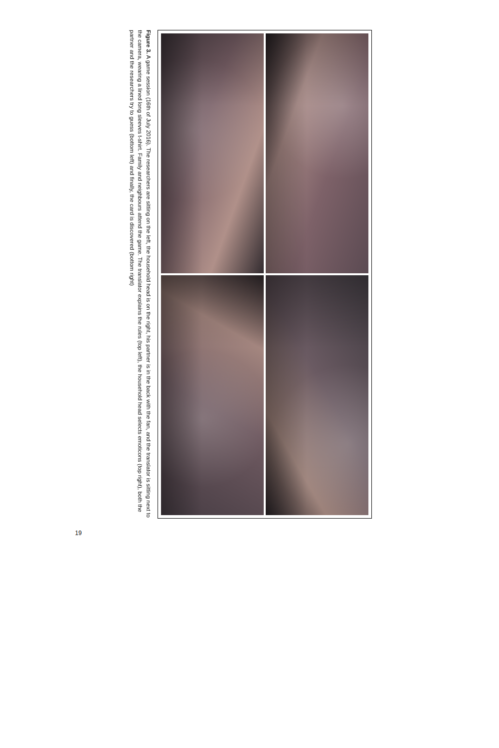Figure 3. A game session (16th of July 2016). The researchers are sitting on the left, the household head is on the right, his partner is in the back with the fan, and the translator is sitting next to the camera, wearing a lined long sleeves t-shirt. Family and neighbours attend the game. The translator explains the rules (top left), the household head selects emoticons (top right), both the partner and the researchers try to guess (bottom left) and finally, the card is discovered (bottom right)
19